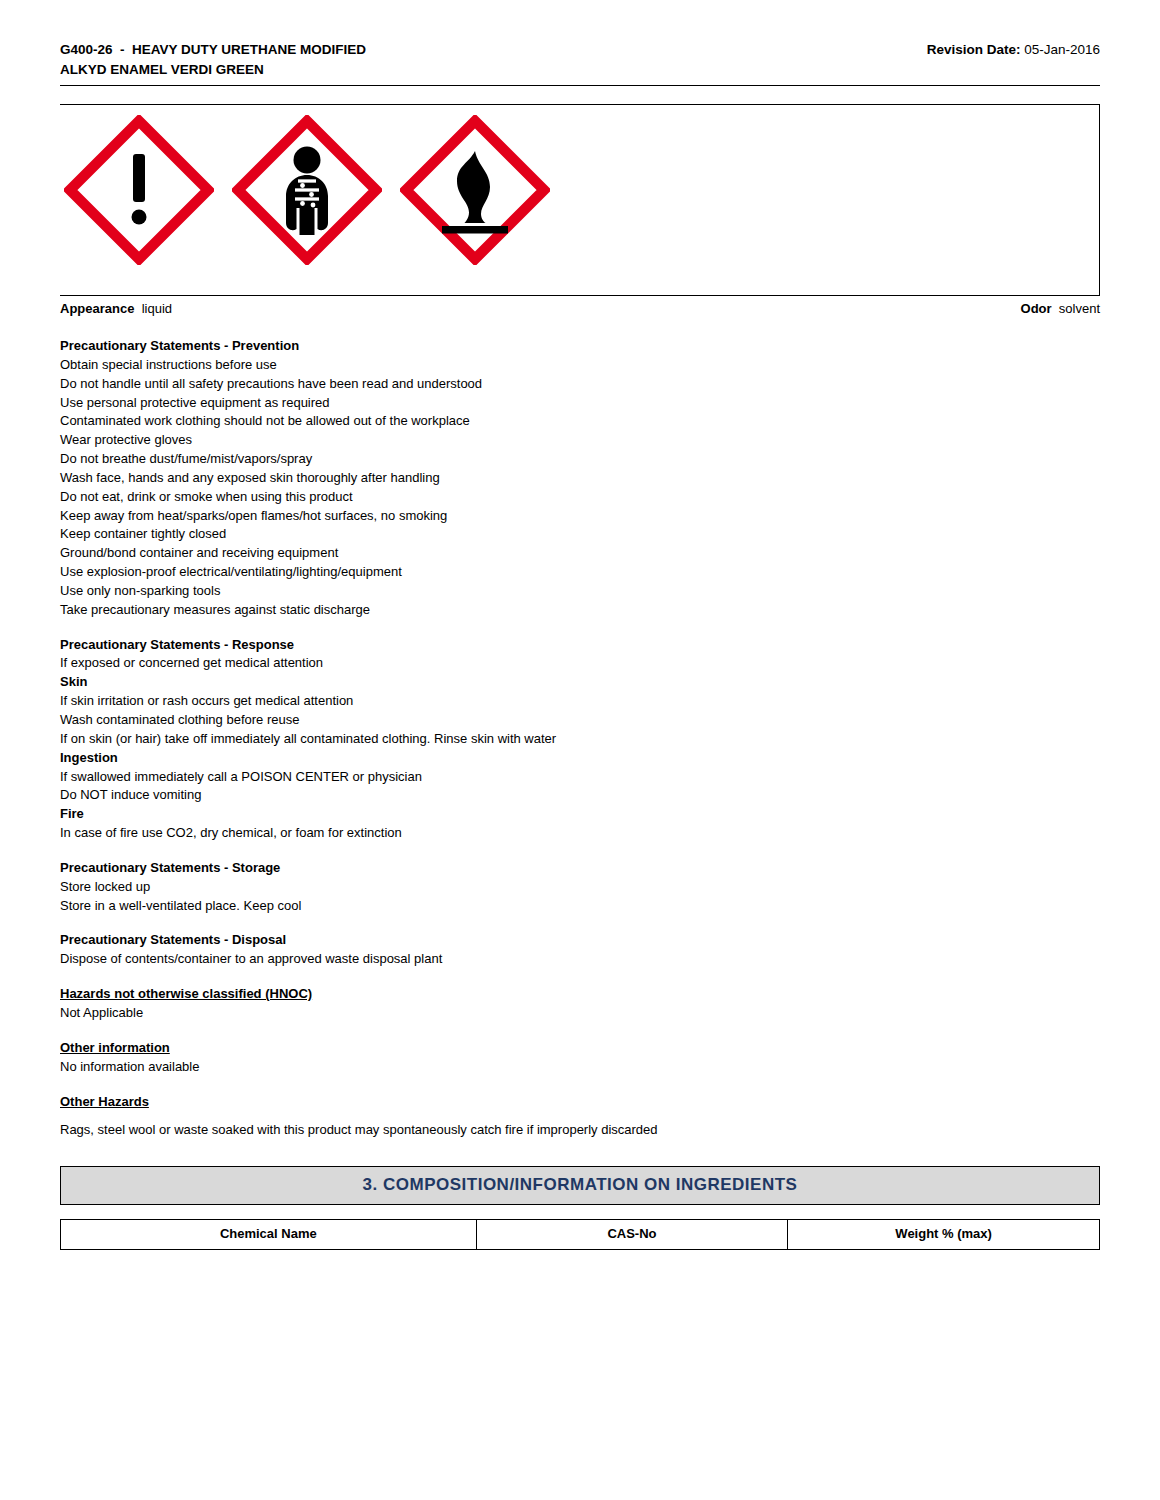G400-26 - HEAVY DUTY URETHANE MODIFIED
ALKYD ENAMEL VERDI GREEN
Revision Date: 05-Jan-2016
Appearance liquid
Odor solvent
Precautionary Statements - Prevention
Obtain special instructions before use
Do not handle until all safety precautions have been read and understood
Use personal protective equipment as required
Contaminated work clothing should not be allowed out of the workplace
Wear protective gloves
Do not breathe dust/fume/mist/vapors/spray
Wash face, hands and any exposed skin thoroughly after handling
Do not eat, drink or smoke when using this product
Keep away from heat/sparks/open flames/hot surfaces, no smoking
Keep container tightly closed
Ground/bond container and receiving equipment
Use explosion-proof electrical/ventilating/lighting/equipment
Use only non-sparking tools
Take precautionary measures against static discharge
Precautionary Statements - Response
If exposed or concerned get medical attention
Skin
If skin irritation or rash occurs get medical attention
Wash contaminated clothing before reuse
If on skin (or hair) take off immediately all contaminated clothing. Rinse skin with water
Ingestion
If swallowed immediately call a POISON CENTER or physician
Do NOT induce vomiting
Fire
In case of fire use CO2, dry chemical, or foam for extinction
Precautionary Statements - Storage
Store locked up
Store in a well-ventilated place. Keep cool
Precautionary Statements - Disposal
Dispose of contents/container to an approved waste disposal plant
Hazards not otherwise classified (HNOC)
Not Applicable
Other information
No information available
Other Hazards
Rags, steel wool or waste soaked with this product may spontaneously catch fire if improperly discarded
3. COMPOSITION/INFORMATION ON INGREDIENTS
| Chemical Name | CAS-No | Weight % (max) |
| --- | --- | --- |